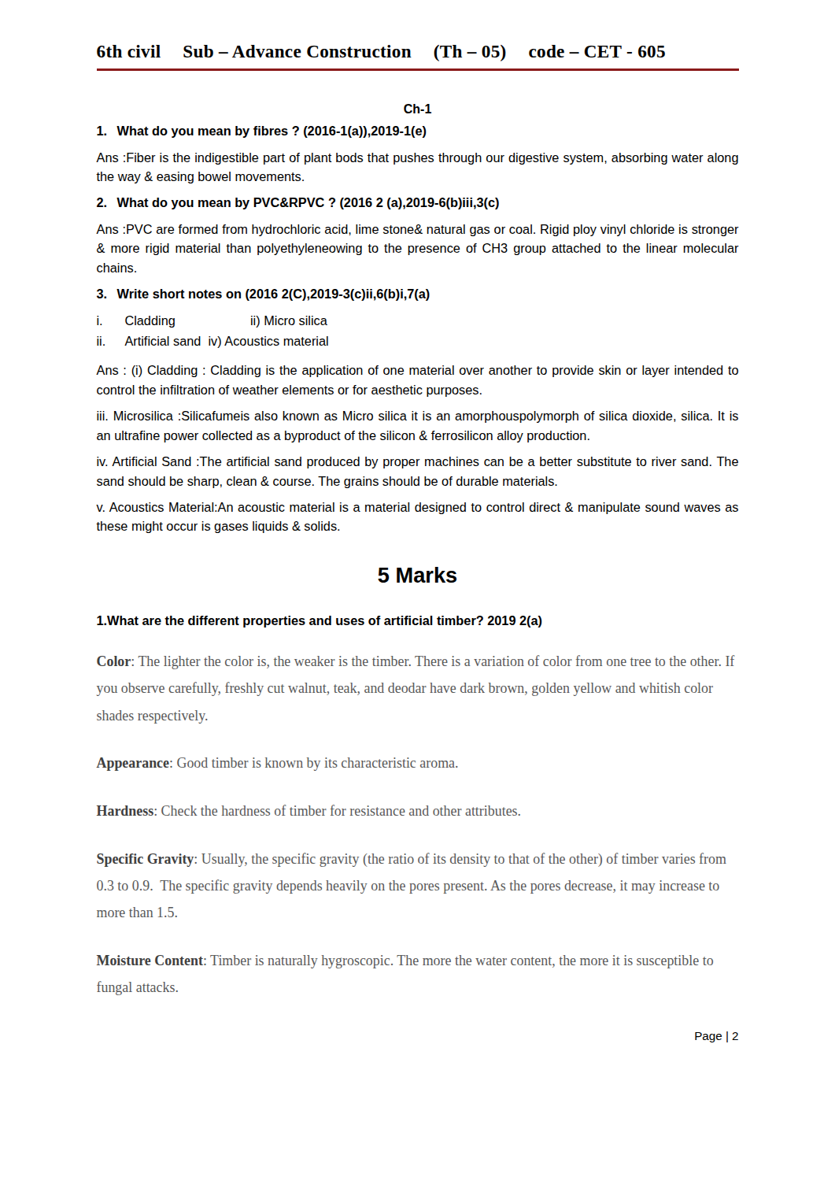6th civil Sub – Advance Construction (Th – 05) code – CET - 605
Ch-1
1. What do you mean by fibres ? (2016-1(a)),2019-1(e)
Ans :Fiber is the indigestible part of plant bods that pushes through our digestive system, absorbing water along the way & easing bowel movements.
2. What do you mean by PVC&RPVC ? (2016 2 (a),2019-6(b)iii,3(c)
Ans :PVC are formed from hydrochloric acid, lime stone& natural gas or coal. Rigid ploy vinyl chloride is stronger & more rigid material than polyethyleneowing to the presence of CH3 group attached to the linear molecular chains.
3. Write short notes on (2016 2(C),2019-3(c)ii,6(b)i,7(a)
i. Cladding ii) Micro silica
ii. Artificial sand iv) Acoustics material
Ans : (i) Cladding : Cladding is the application of one material over another to provide skin or layer intended to control the infiltration of weather elements or for aesthetic purposes.
iii. Microsilica :Silicafumeis also known as Micro silica it is an amorphouspolymorph of silica dioxide, silica. It is an ultrafine power collected as a byproduct of the silicon & ferrosilicon alloy production.
iv. Artificial Sand :The artificial sand produced by proper machines can be a better substitute to river sand. The sand should be sharp, clean & course. The grains should be of durable materials.
v. Acoustics Material:An acoustic material is a material designed to control direct & manipulate sound waves as these might occur is gases liquids & solids.
5 Marks
1.What are the different properties and uses of artificial timber? 2019 2(a)
Color: The lighter the color is, the weaker is the timber. There is a variation of color from one tree to the other. If you observe carefully, freshly cut walnut, teak, and deodar have dark brown, golden yellow and whitish color shades respectively.
Appearance: Good timber is known by its characteristic aroma.
Hardness: Check the hardness of timber for resistance and other attributes.
Specific Gravity: Usually, the specific gravity (the ratio of its density to that of the other) of timber varies from 0.3 to 0.9. The specific gravity depends heavily on the pores present. As the pores decrease, it may increase to more than 1.5.
Moisture Content: Timber is naturally hygroscopic. The more the water content, the more it is susceptible to fungal attacks.
Page | 2